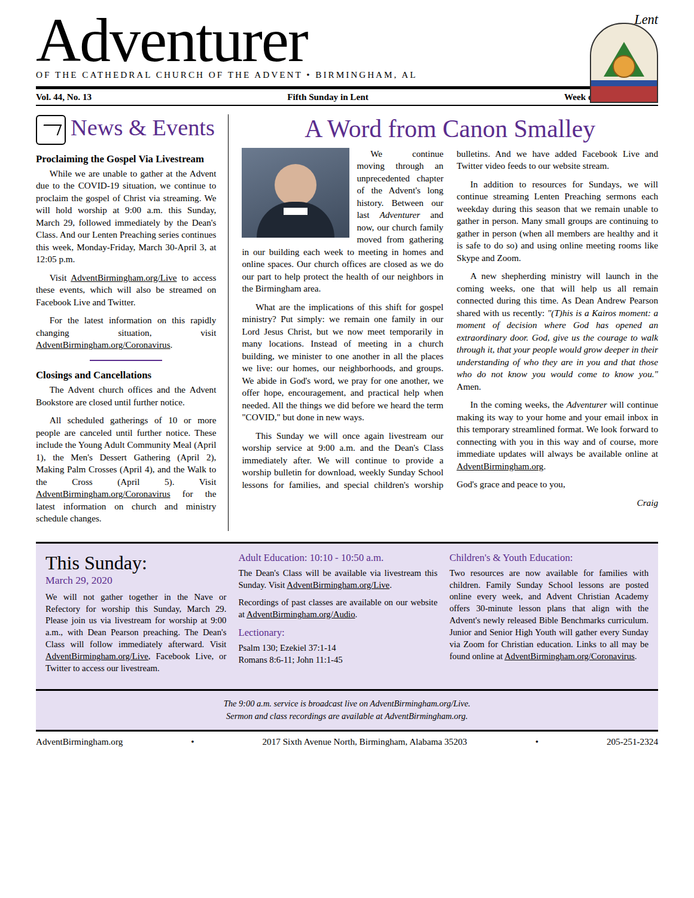Lent
Adventurer
OF THE CATHEDRAL CHURCH OF THE ADVENT • BIRMINGHAM, AL
Vol. 44, No. 13 Fifth Sunday in Lent Week of March 29, 2020
News & Events
Proclaiming the Gospel Via Livestream
While we are unable to gather at the Advent due to the COVID-19 situation, we continue to proclaim the gospel of Christ via streaming. We will hold worship at 9:00 a.m. this Sunday, March 29, followed immediately by the Dean's Class. And our Lenten Preaching series continues this week, Monday-Friday, March 30-April 3, at 12:05 p.m.
Visit AdventBirmingham.org/Live to access these events, which will also be streamed on Facebook Live and Twitter.
For the latest information on this rapidly changing situation, visit AdventBirmingham.org/Coronavirus.
Closings and Cancellations
The Advent church offices and the Advent Bookstore are closed until further notice.
All scheduled gatherings of 10 or more people are canceled until further notice. These include the Young Adult Community Meal (April 1), the Men's Dessert Gathering (April 2), Making Palm Crosses (April 4), and the Walk to the Cross (April 5). Visit AdventBirmingham.org/Coronavirus for the latest information on church and ministry schedule changes.
A Word from Canon Smalley
We continue moving through an unprecedented chapter of the Advent's long history. Between our last Adventurer and now, our church family moved from gathering in our building each week to meeting in homes and online spaces. Our church offices are closed as we do our part to help protect the health of our neighbors in the Birmingham area.
What are the implications of this shift for gospel ministry? Put simply: we remain one family in our Lord Jesus Christ, but we now meet temporarily in many locations. Instead of meeting in a church building, we minister to one another in all the places we live: our homes, our neighborhoods, and groups. We abide in God's word, we pray for one another, we offer hope, encouragement, and practical help when needed. All the things we did before we heard the term "COVID," but done in new ways.
This Sunday we will once again livestream our worship service at 9:00 a.m. and the Dean's Class immediately after. We will continue to provide a worship bulletin for download, weekly Sunday School lessons for families, and special children's worship bulletins. And we have added Facebook Live and Twitter video feeds to our website stream.
In addition to resources for Sundays, we will continue streaming Lenten Preaching sermons each weekday during this season that we remain unable to gather in person. Many small groups are continuing to gather in person (when all members are healthy and it is safe to do so) and using online meeting rooms like Skype and Zoom.
A new shepherding ministry will launch in the coming weeks, one that will help us all remain connected during this time. As Dean Andrew Pearson shared with us recently: "(T)his is a Kairos moment: a moment of decision where God has opened an extraordinary door. God, give us the courage to walk through it, that your people would grow deeper in their understanding of who they are in you and that those who do not know you would come to know you." Amen.
In the coming weeks, the Adventurer will continue making its way to your home and your email inbox in this temporary streamlined format. We look forward to connecting with you in this way and of course, more immediate updates will always be available online at AdventBirmingham.org.
God's grace and peace to you,
Craig
This Sunday:
March 29, 2020
We will not gather together in the Nave or Refectory for worship this Sunday, March 29. Please join us via livestream for worship at 9:00 a.m., with Dean Pearson preaching. The Dean's Class will follow immediately afterward. Visit AdventBirmingham.org/Live, Facebook Live, or Twitter to access our livestream.
Adult Education: 10:10 - 10:50 a.m.
The Dean's Class will be available via livestream this Sunday. Visit AdventBirmingham.org/Live.
Recordings of past classes are available on our website at AdventBirmingham.org/Audio.
Lectionary:
Psalm 130; Ezekiel 37:1-14
Romans 8:6-11; John 11:1-45
Children's & Youth Education:
Two resources are now available for families with children. Family Sunday School lessons are posted online every week, and Advent Christian Academy offers 30-minute lesson plans that align with the Advent's newly released Bible Benchmarks curriculum. Junior and Senior High Youth will gather every Sunday via Zoom for Christian education. Links to all may be found online at AdventBirmingham.org/Coronavirus.
The 9:00 a.m. service is broadcast live on AdventBirmingham.org/Live.
Sermon and class recordings are available at AdventBirmingham.org.
AdventBirmingham.org • 2017 Sixth Avenue North, Birmingham, Alabama 35203 • 205-251-2324